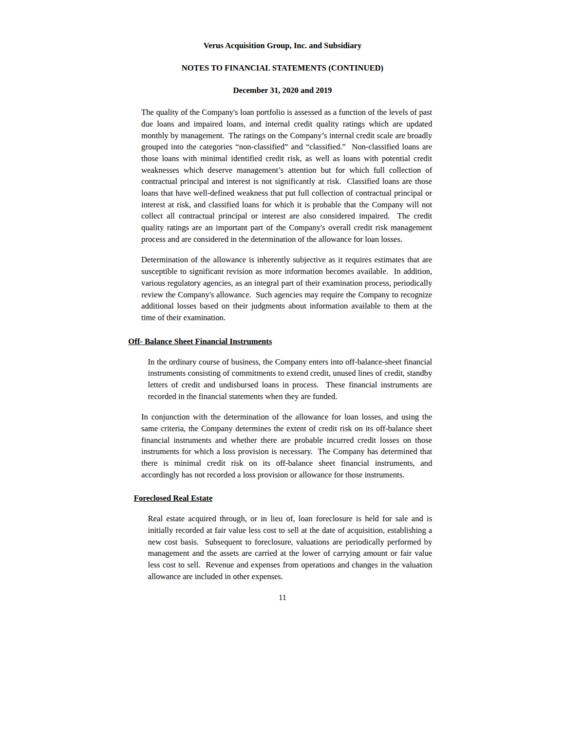Verus Acquisition Group, Inc. and Subsidiary
NOTES TO FINANCIAL STATEMENTS (CONTINUED)
December 31, 2020 and 2019
The quality of the Company's loan portfolio is assessed as a function of the levels of past due loans and impaired loans, and internal credit quality ratings which are updated monthly by management. The ratings on the Company’s internal credit scale are broadly grouped into the categories “non-classified” and “classified.” Non-classified loans are those loans with minimal identified credit risk, as well as loans with potential credit weaknesses which deserve management’s attention but for which full collection of contractual principal and interest is not significantly at risk. Classified loans are those loans that have well-defined weakness that put full collection of contractual principal or interest at risk, and classified loans for which it is probable that the Company will not collect all contractual principal or interest are also considered impaired. The credit quality ratings are an important part of the Company's overall credit risk management process and are considered in the determination of the allowance for loan losses.
Determination of the allowance is inherently subjective as it requires estimates that are susceptible to significant revision as more information becomes available. In addition, various regulatory agencies, as an integral part of their examination process, periodically review the Company's allowance. Such agencies may require the Company to recognize additional losses based on their judgments about information available to them at the time of their examination.
Off- Balance Sheet Financial Instruments
In the ordinary course of business, the Company enters into off-balance-sheet financial instruments consisting of commitments to extend credit, unused lines of credit, standby letters of credit and undisbursed loans in process. These financial instruments are recorded in the financial statements when they are funded.
In conjunction with the determination of the allowance for loan losses, and using the same criteria, the Company determines the extent of credit risk on its off-balance sheet financial instruments and whether there are probable incurred credit losses on those instruments for which a loss provision is necessary. The Company has determined that there is minimal credit risk on its off-balance sheet financial instruments, and accordingly has not recorded a loss provision or allowance for those instruments.
Foreclosed Real Estate
Real estate acquired through, or in lieu of, loan foreclosure is held for sale and is initially recorded at fair value less cost to sell at the date of acquisition, establishing a new cost basis. Subsequent to foreclosure, valuations are periodically performed by management and the assets are carried at the lower of carrying amount or fair value less cost to sell. Revenue and expenses from operations and changes in the valuation allowance are included in other expenses.
11